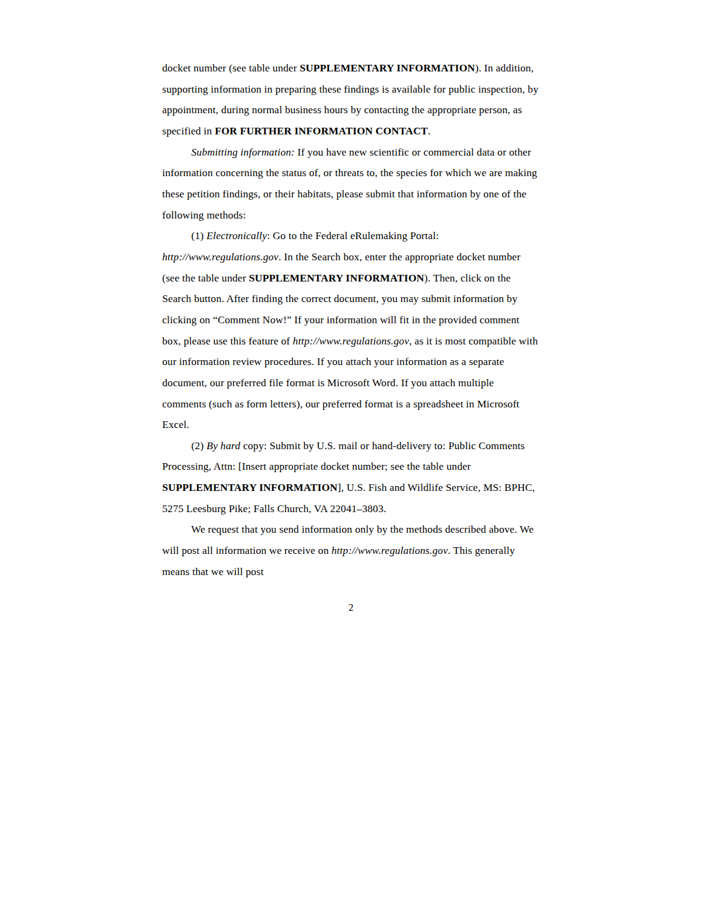docket number (see table under SUPPLEMENTARY INFORMATION). In addition, supporting information in preparing these findings is available for public inspection, by appointment, during normal business hours by contacting the appropriate person, as specified in FOR FURTHER INFORMATION CONTACT.
Submitting information: If you have new scientific or commercial data or other information concerning the status of, or threats to, the species for which we are making these petition findings, or their habitats, please submit that information by one of the following methods:
(1) Electronically: Go to the Federal eRulemaking Portal: http://www.regulations.gov. In the Search box, enter the appropriate docket number (see the table under SUPPLEMENTARY INFORMATION). Then, click on the Search button. After finding the correct document, you may submit information by clicking on “Comment Now!” If your information will fit in the provided comment box, please use this feature of http://www.regulations.gov, as it is most compatible with our information review procedures. If you attach your information as a separate document, our preferred file format is Microsoft Word. If you attach multiple comments (such as form letters), our preferred format is a spreadsheet in Microsoft Excel.
(2) By hard copy: Submit by U.S. mail or hand-delivery to: Public Comments Processing, Attn: [Insert appropriate docket number; see the table under SUPPLEMENTARY INFORMATION], U.S. Fish and Wildlife Service, MS: BPHC, 5275 Leesburg Pike; Falls Church, VA 22041–3803.
We request that you send information only by the methods described above. We will post all information we receive on http://www.regulations.gov. This generally means that we will post
2